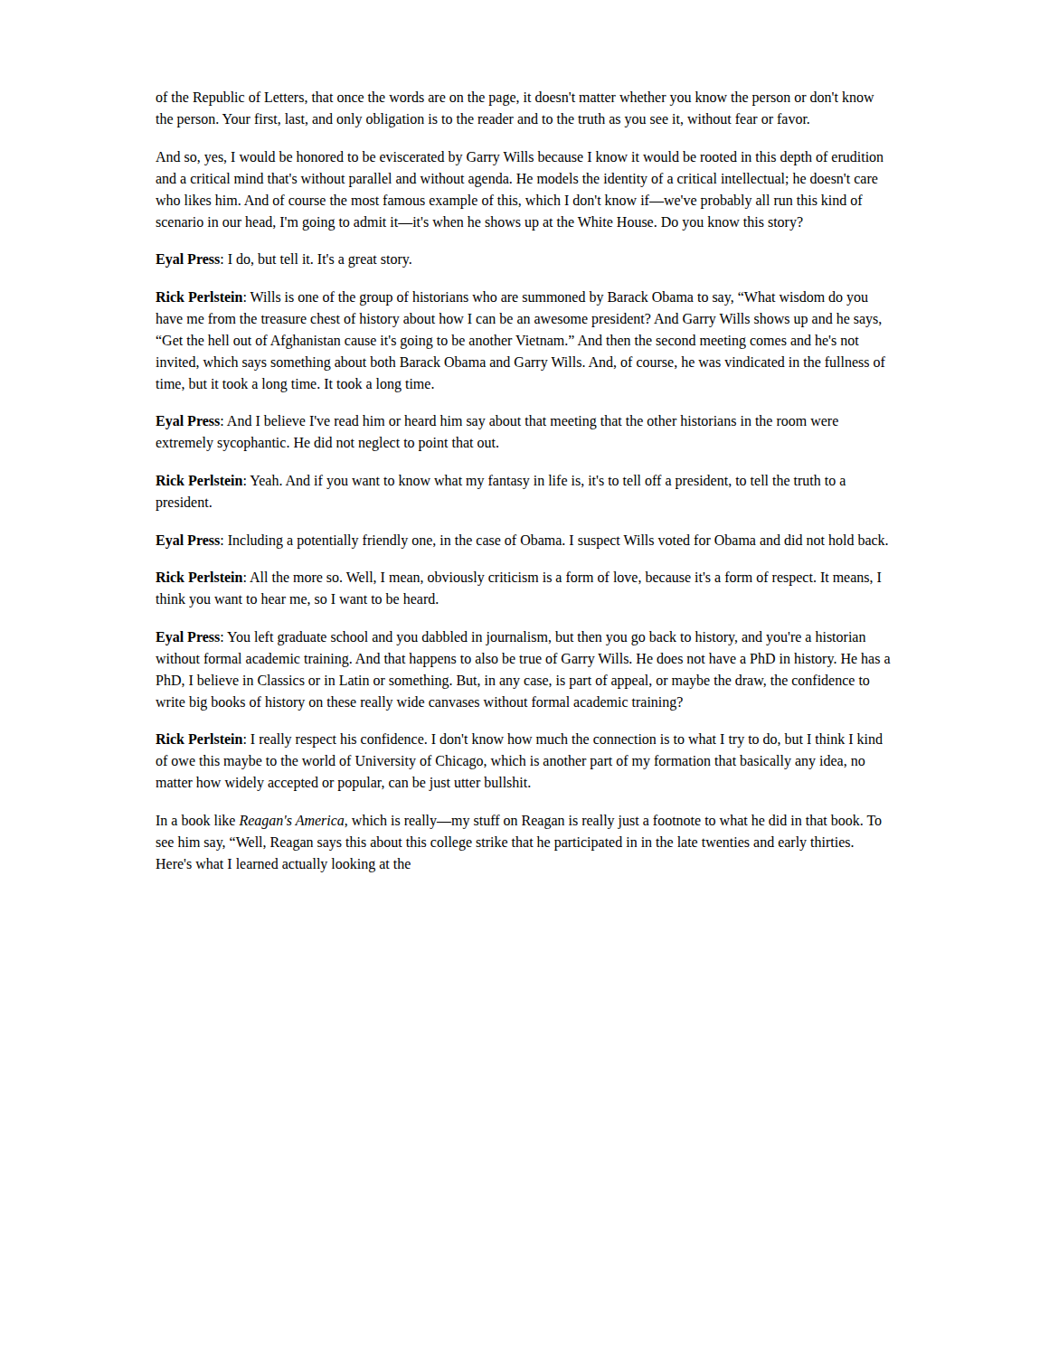of the Republic of Letters, that once the words are on the page, it doesn't matter whether you know the person or don't know the person. Your first, last, and only obligation is to the reader and to the truth as you see it, without fear or favor.
And so, yes, I would be honored to be eviscerated by Garry Wills because I know it would be rooted in this depth of erudition and a critical mind that's without parallel and without agenda. He models the identity of a critical intellectual; he doesn't care who likes him. And of course the most famous example of this, which I don't know if—we've probably all run this kind of scenario in our head, I'm going to admit it—it's when he shows up at the White House. Do you know this story?
Eyal Press: I do, but tell it. It's a great story.
Rick Perlstein: Wills is one of the group of historians who are summoned by Barack Obama to say, “What wisdom do you have me from the treasure chest of history about how I can be an awesome president? And Garry Wills shows up and he says, “Get the hell out of Afghanistan cause it's going to be another Vietnam.” And then the second meeting comes and he's not invited, which says something about both Barack Obama and Garry Wills. And, of course, he was vindicated in the fullness of time, but it took a long time. It took a long time.
Eyal Press: And I believe I've read him or heard him say about that meeting that the other historians in the room were extremely sycophantic. He did not neglect to point that out.
Rick Perlstein: Yeah. And if you want to know what my fantasy in life is, it's to tell off a president, to tell the truth to a president.
Eyal Press: Including a potentially friendly one, in the case of Obama. I suspect Wills voted for Obama and did not hold back.
Rick Perlstein: All the more so. Well, I mean, obviously criticism is a form of love, because it's a form of respect. It means, I think you want to hear me, so I want to be heard.
Eyal Press: You left graduate school and you dabbled in journalism, but then you go back to history, and you're a historian without formal academic training. And that happens to also be true of Garry Wills. He does not have a PhD in history. He has a PhD, I believe in Classics or in Latin or something. But, in any case, is part of appeal, or maybe the draw, the confidence to write big books of history on these really wide canvases without formal academic training?
Rick Perlstein: I really respect his confidence. I don't know how much the connection is to what I try to do, but I think I kind of owe this maybe to the world of University of Chicago, which is another part of my formation that basically any idea, no matter how widely accepted or popular, can be just utter bullshit.
In a book like Reagan's America, which is really—my stuff on Reagan is really just a footnote to what he did in that book. To see him say, “Well, Reagan says this about this college strike that he participated in in the late twenties and early thirties. Here's what I learned actually looking at the